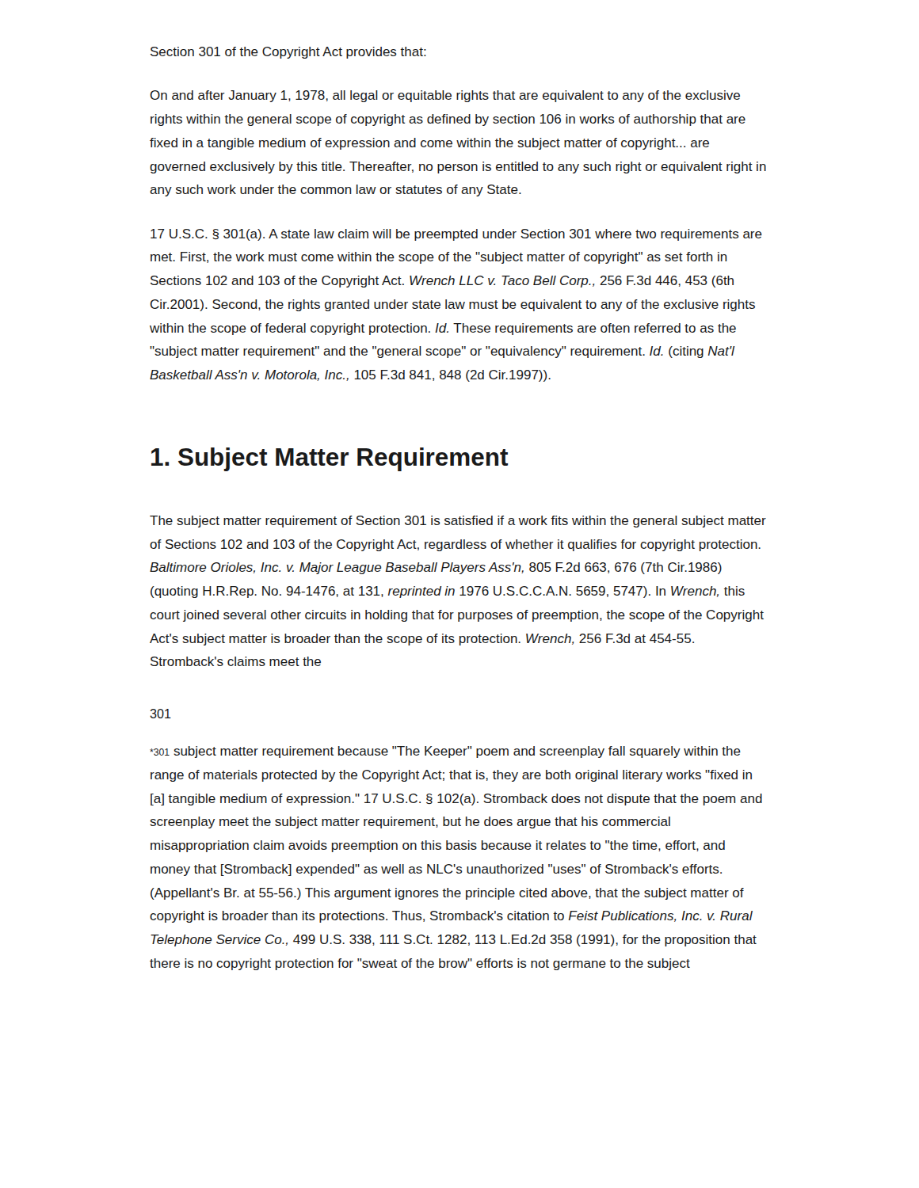Section 301 of the Copyright Act provides that:
On and after January 1, 1978, all legal or equitable rights that are equivalent to any of the exclusive rights within the general scope of copyright as defined by section 106 in works of authorship that are fixed in a tangible medium of expression and come within the subject matter of copyright... are governed exclusively by this title. Thereafter, no person is entitled to any such right or equivalent right in any such work under the common law or statutes of any State.
17 U.S.C. § 301(a). A state law claim will be preempted under Section 301 where two requirements are met. First, the work must come within the scope of the "subject matter of copyright" as set forth in Sections 102 and 103 of the Copyright Act. Wrench LLC v. Taco Bell Corp., 256 F.3d 446, 453 (6th Cir.2001). Second, the rights granted under state law must be equivalent to any of the exclusive rights within the scope of federal copyright protection. Id. These requirements are often referred to as the "subject matter requirement" and the "general scope" or "equivalency" requirement. Id. (citing Nat'l Basketball Ass'n v. Motorola, Inc., 105 F.3d 841, 848 (2d Cir.1997)).
1. Subject Matter Requirement
The subject matter requirement of Section 301 is satisfied if a work fits within the general subject matter of Sections 102 and 103 of the Copyright Act, regardless of whether it qualifies for copyright protection. Baltimore Orioles, Inc. v. Major League Baseball Players Ass'n, 805 F.2d 663, 676 (7th Cir.1986) (quoting H.R.Rep. No. 94-1476, at 131, reprinted in 1976 U.S.C.C.A.N. 5659, 5747). In Wrench, this court joined several other circuits in holding that for purposes of preemption, the scope of the Copyright Act's subject matter is broader than the scope of its protection. Wrench, 256 F.3d at 454-55. Stromback's claims meet the
301
*301 subject matter requirement because "The Keeper" poem and screenplay fall squarely within the range of materials protected by the Copyright Act; that is, they are both original literary works "fixed in [a] tangible medium of expression." 17 U.S.C. § 102(a). Stromback does not dispute that the poem and screenplay meet the subject matter requirement, but he does argue that his commercial misappropriation claim avoids preemption on this basis because it relates to "the time, effort, and money that [Stromback] expended" as well as NLC's unauthorized "uses" of Stromback's efforts. (Appellant's Br. at 55-56.) This argument ignores the principle cited above, that the subject matter of copyright is broader than its protections. Thus, Stromback's citation to Feist Publications, Inc. v. Rural Telephone Service Co., 499 U.S. 338, 111 S.Ct. 1282, 113 L.Ed.2d 358 (1991), for the proposition that there is no copyright protection for "sweat of the brow" efforts is not germane to the subject